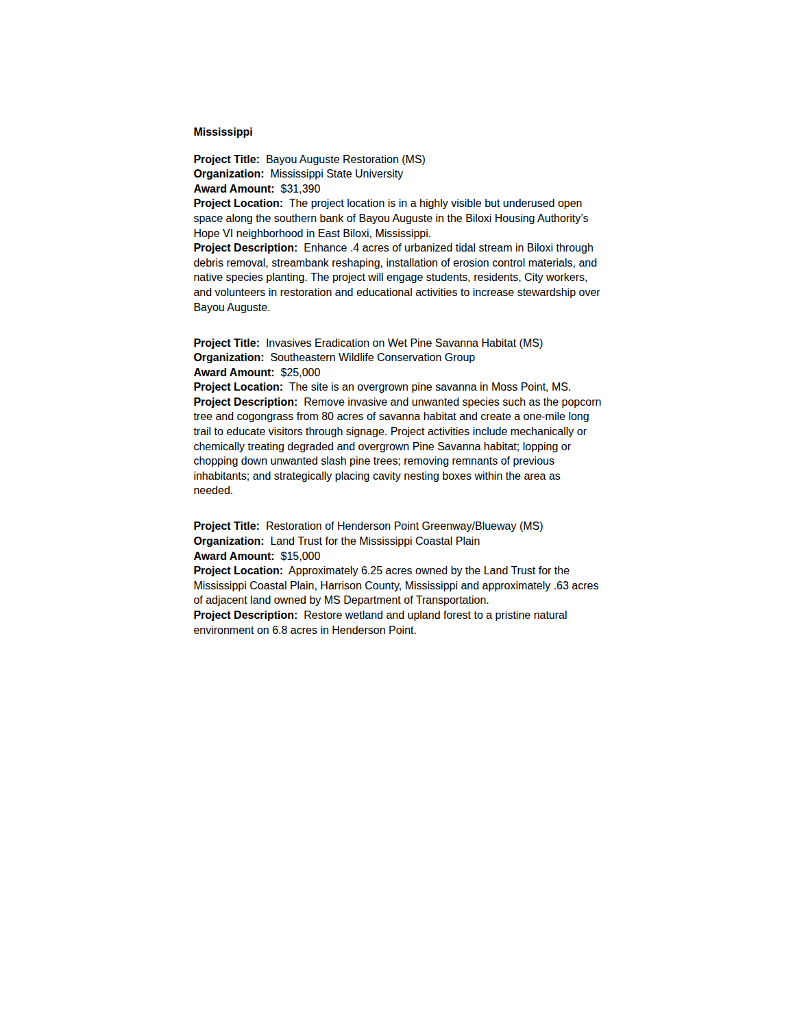Mississippi
Project Title: Bayou Auguste Restoration (MS)
Organization: Mississippi State University
Award Amount: $31,390
Project Location: The project location is in a highly visible but underused open space along the southern bank of Bayou Auguste in the Biloxi Housing Authority’s Hope VI neighborhood in East Biloxi, Mississippi.
Project Description: Enhance .4 acres of urbanized tidal stream in Biloxi through debris removal, streambank reshaping, installation of erosion control materials, and native species planting. The project will engage students, residents, City workers, and volunteers in restoration and educational activities to increase stewardship over Bayou Auguste.
Project Title: Invasives Eradication on Wet Pine Savanna Habitat (MS)
Organization: Southeastern Wildlife Conservation Group
Award Amount: $25,000
Project Location: The site is an overgrown pine savanna in Moss Point, MS.
Project Description: Remove invasive and unwanted species such as the popcorn tree and cogongrass from 80 acres of savanna habitat and create a one-mile long trail to educate visitors through signage. Project activities include mechanically or chemically treating degraded and overgrown Pine Savanna habitat; lopping or chopping down unwanted slash pine trees; removing remnants of previous inhabitants; and strategically placing cavity nesting boxes within the area as needed.
Project Title: Restoration of Henderson Point Greenway/Blueway (MS)
Organization: Land Trust for the Mississippi Coastal Plain
Award Amount: $15,000
Project Location: Approximately 6.25 acres owned by the Land Trust for the Mississippi Coastal Plain, Harrison County, Mississippi and approximately .63 acres of adjacent land owned by MS Department of Transportation.
Project Description: Restore wetland and upland forest to a pristine natural environment on 6.8 acres in Henderson Point.